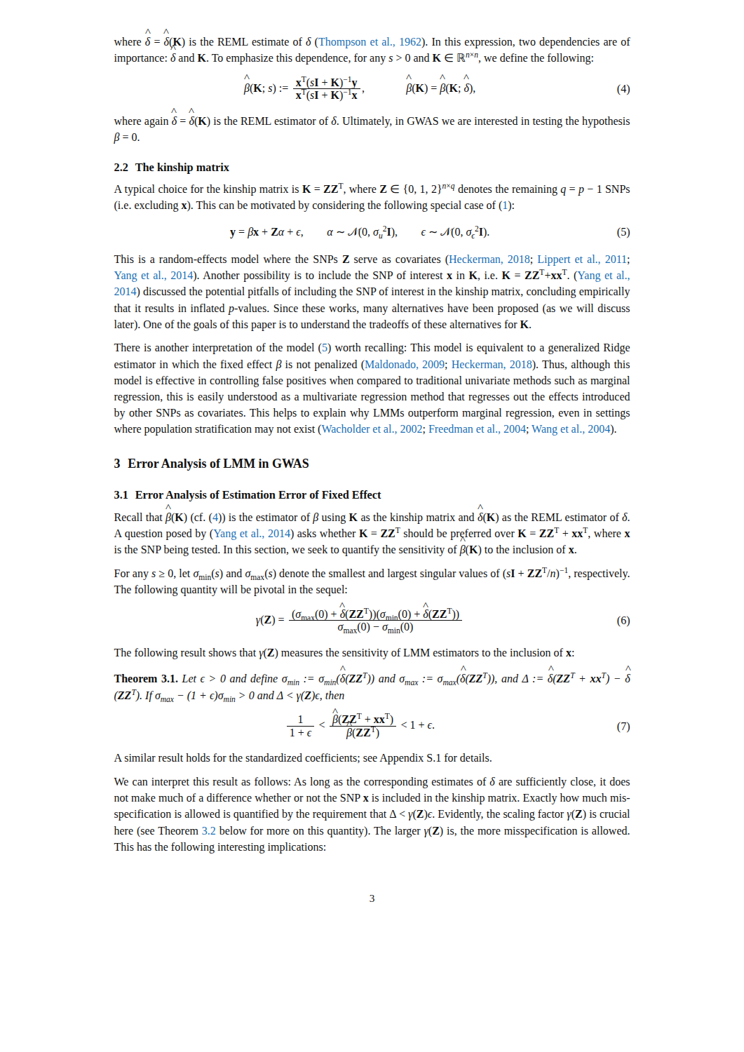where δ = δ(K) is the REML estimate of δ (Thompson et al., 1962). In this expression, two dependencies are of importance: δ and K. To emphasize this dependence, for any s > 0 and K ∈ ℝn×n, we define the following:
β(K; s) := xT(sI + K)−1y xT(sI + K)−1x , β(K) = β(K; δ),
(4)
where again δ = δ(K) is the REML estimator of δ. Ultimately, in GWAS we are interested in testing the hypothesis β = 0.
2.2 The kinship matrix
A typical choice for the kinship matrix is K = ZZT, where Z ∈ {0, 1, 2}n×q denotes the remaining q = p − 1 SNPs (i.e. excluding x). This can be motivated by considering the following special case of (1):
y = βx + Zα + ϵ, α ∼ 𝒩(0, σu2I), ϵ ∼ 𝒩(0, σϵ2I).
(5)
This is a random-effects model where the SNPs Z serve as covariates (Heckerman, 2018; Lippert et al., 2011; Yang et al., 2014). Another possibility is to include the SNP of interest x in K, i.e. K = ZZT+xxT. (Yang et al., 2014) discussed the potential pitfalls of including the SNP of interest in the kinship matrix, concluding empirically that it results in inflated p-values. Since these works, many alternatives have been proposed (as we will discuss later). One of the goals of this paper is to understand the tradeoffs of these alternatives for K.
There is another interpretation of the model (5) worth recalling: This model is equivalent to a generalized Ridge estimator in which the fixed effect β is not penalized (Maldonado, 2009; Heckerman, 2018). Thus, although this model is effective in controlling false positives when compared to traditional univariate methods such as marginal regression, this is easily understood as a multivariate regression method that regresses out the effects introduced by other SNPs as covariates. This helps to explain why LMMs outperform marginal regression, even in settings where population stratification may not exist (Wacholder et al., 2002; Freedman et al., 2004; Wang et al., 2004).
3 Error Analysis of LMM in GWAS
3.1 Error Analysis of Estimation Error of Fixed Effect
Recall that β(K) (cf. (4)) is the estimator of β using K as the kinship matrix and δ(K) as the REML estimator of δ. A question posed by (Yang et al., 2014) asks whether K = ZZT should be preferred over K = ZZT + xxT, where x is the SNP being tested. In this section, we seek to quantify the sensitivity of β(K) to the inclusion of x.
For any s ≥ 0, let σmin(s) and σmax(s) denote the smallest and largest singular values of (sI + ZZT/n)−1, respectively. The following quantity will be pivotal in the sequel:
γ(Z) = (σmax(0) + δ(ZZT))(σmin(0) + δ(ZZT)) σmax(0) − σmin(0)
(6)
The following result shows that γ(Z) measures the sensitivity of LMM estimators to the inclusion of x:
Theorem 3.1. Let ϵ > 0 and define σmin := σmin(δ(ZZT)) and σmax := σmax(δ(ZZT)), and Δ := δ(ZZT + xxT) − δ(ZZT). If σmax − (1 + ϵ)σmin > 0 and Δ < γ(Z)ϵ, then
1 1 + ϵ < β(ZZT + xxT) β(ZZT) < 1 + ϵ.
(7)
A similar result holds for the standardized coefficients; see Appendix S.1 for details.
We can interpret this result as follows: As long as the corresponding estimates of δ are sufficiently close, it does not make much of a difference whether or not the SNP x is included in the kinship matrix. Exactly how much misspecification is allowed is quantified by the requirement that Δ < γ(Z)ϵ. Evidently, the scaling factor γ(Z) is crucial here (see Theorem 3.2 below for more on this quantity). The larger γ(Z) is, the more misspecification is allowed. This has the following interesting implications:
3